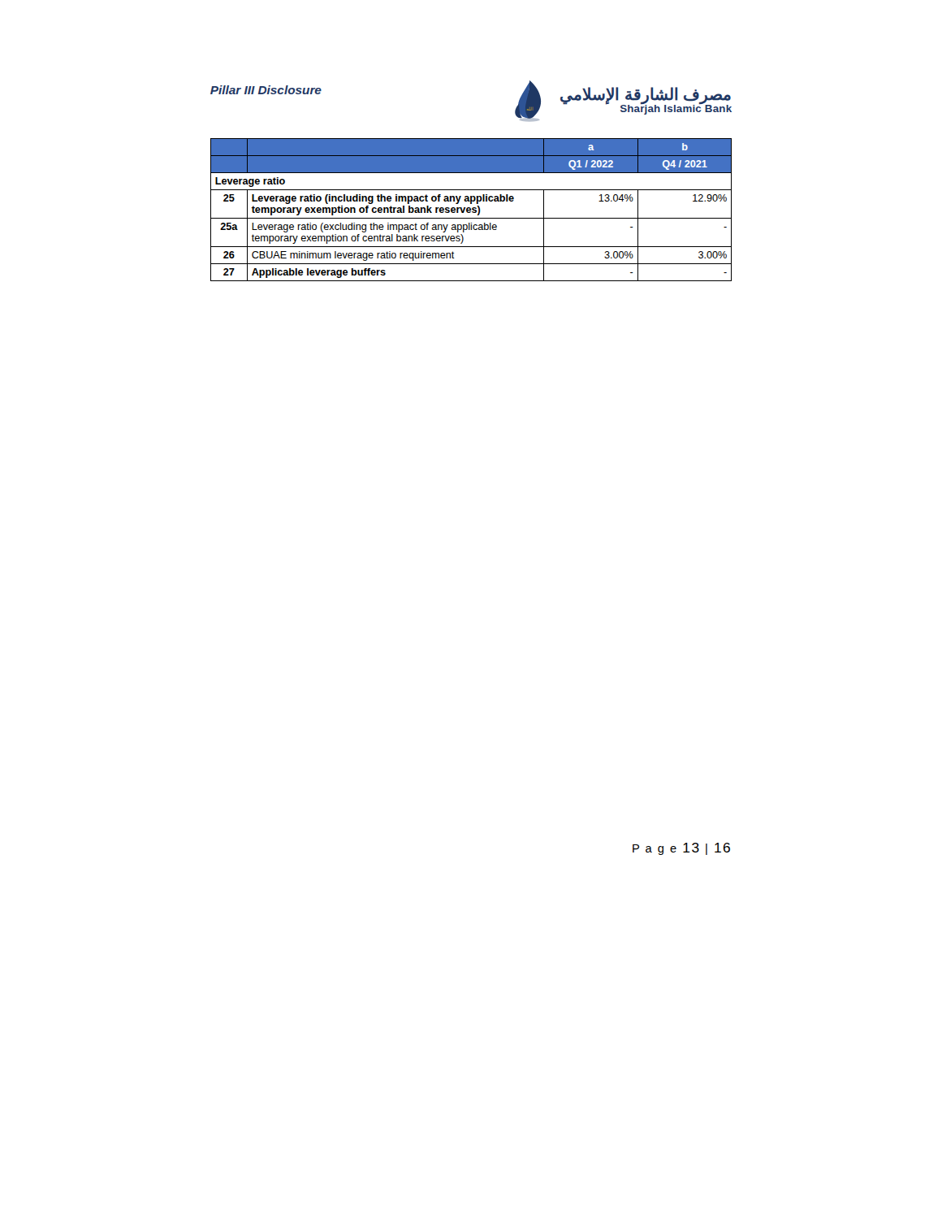Pillar III Disclosure
الله
مصرف الشارقة الإسلامي
Sharjah Islamic Bank
| | | a | b |
| | | Q1 / 2022 | Q4 / 2021 |
| Leverage ratio |
| 25 | Leverage ratio (including the impact of any applicable temporary exemption of central bank reserves) | 13.04% | 12.90% |
| 25a | Leverage ratio (excluding the impact of any applicable temporary exemption of central bank reserves) | - | - |
| 26 | CBUAE minimum leverage ratio requirement | 3.00% | 3.00% |
| 27 | Applicable leverage buffers | - | - |
P a g e 13 | 16